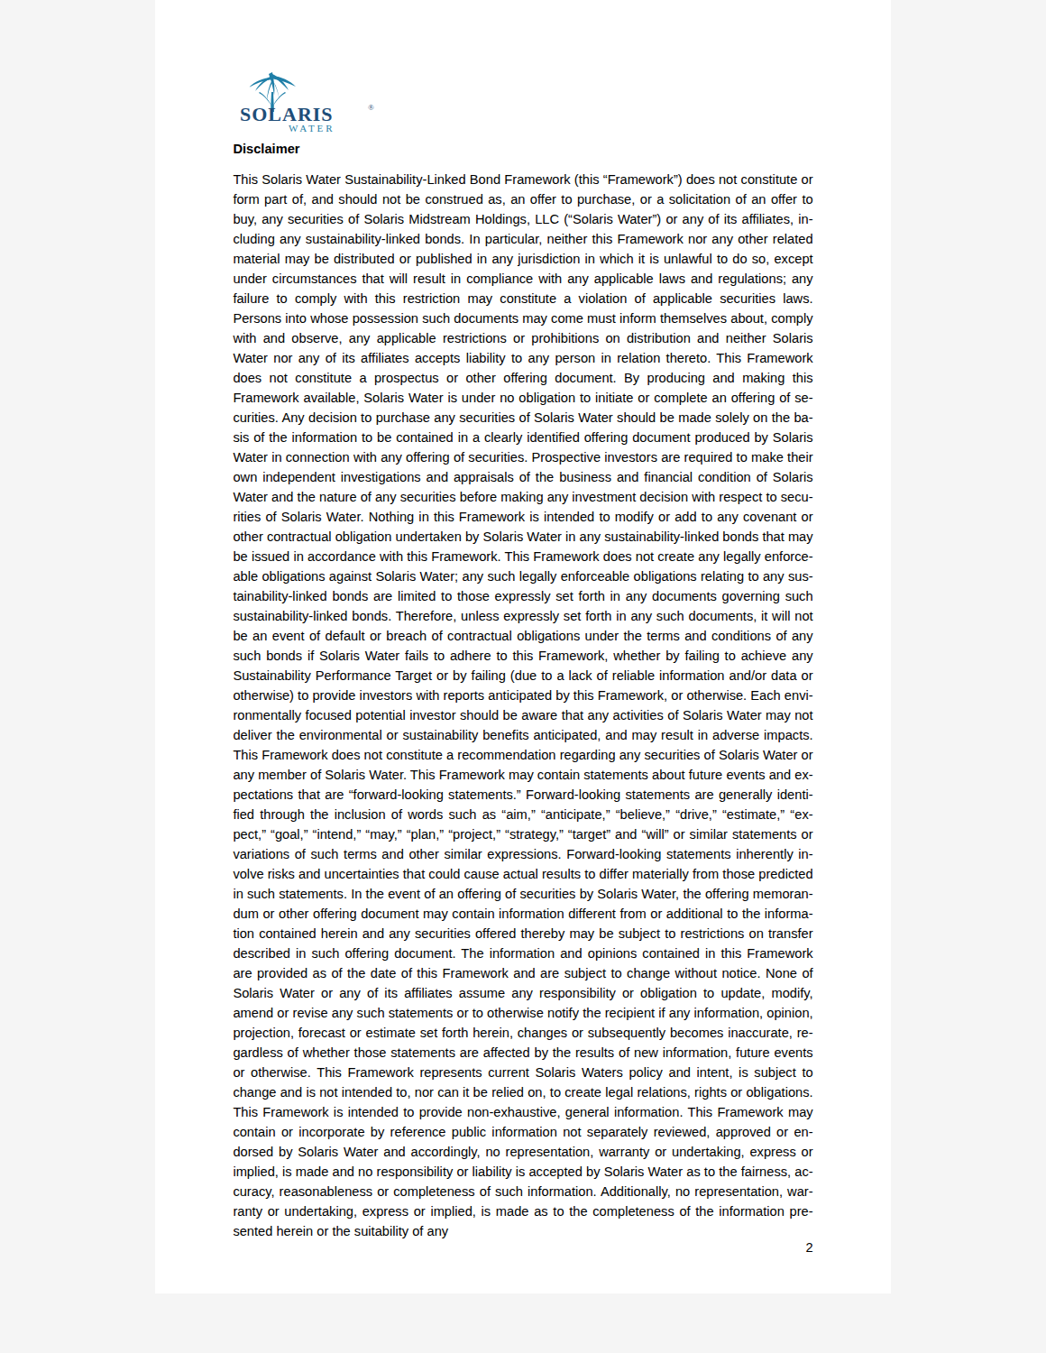Solaris Water SOLARIS ® WATER
Disclaimer
This Solaris Water Sustainability-Linked Bond Framework (this “Framework”) does not constitute or form part of, and should not be construed as, an offer to purchase, or a solicitation of an offer to buy, any securities of Solaris Midstream Holdings, LLC (“Solaris Water”) or any of its affiliates, including any sustainability-linked bonds. In particular, neither this Framework nor any other related material may be distributed or published in any jurisdiction in which it is unlawful to do so, except under circumstances that will result in compliance with any applicable laws and regulations; any failure to comply with this restriction may constitute a violation of applicable securities laws. Persons into whose possession such documents may come must inform themselves about, comply with and observe, any applicable restrictions or prohibitions on distribution and neither Solaris Water nor any of its affiliates accepts liability to any person in relation thereto. This Framework does not constitute a prospectus or other offering document. By producing and making this Framework available, Solaris Water is under no obligation to initiate or complete an offering of securities. Any decision to purchase any securities of Solaris Water should be made solely on the basis of the information to be contained in a clearly identified offering document produced by Solaris Water in connection with any offering of securities. Prospective investors are required to make their own independent investigations and appraisals of the business and financial condition of Solaris Water and the nature of any securities before making any investment decision with respect to securities of Solaris Water. Nothing in this Framework is intended to modify or add to any covenant or other contractual obligation undertaken by Solaris Water in any sustainability-linked bonds that may be issued in accordance with this Framework. This Framework does not create any legally enforceable obligations against Solaris Water; any such legally enforceable obligations relating to any sustainability-linked bonds are limited to those expressly set forth in any documents governing such sustainability-linked bonds. Therefore, unless expressly set forth in any such documents, it will not be an event of default or breach of contractual obligations under the terms and conditions of any such bonds if Solaris Water fails to adhere to this Framework, whether by failing to achieve any Sustainability Performance Target or by failing (due to a lack of reliable information and/or data or otherwise) to provide investors with reports anticipated by this Framework, or otherwise. Each environmentally focused potential investor should be aware that any activities of Solaris Water may not deliver the environmental or sustainability benefits anticipated, and may result in adverse impacts. This Framework does not constitute a recommendation regarding any securities of Solaris Water or any member of Solaris Water. This Framework may contain statements about future events and expectations that are “forward-looking statements.” Forward-looking statements are generally identified through the inclusion of words such as “aim,” “anticipate,” “believe,” “drive,” “estimate,” “expect,” “goal,” “intend,” “may,” “plan,” “project,” “strategy,” “target” and “will” or similar statements or variations of such terms and other similar expressions. Forward-looking statements inherently involve risks and uncertainties that could cause actual results to differ materially from those predicted in such statements. In the event of an offering of securities by Solaris Water, the offering memorandum or other offering document may contain information different from or additional to the information contained herein and any securities offered thereby may be subject to restrictions on transfer described in such offering document. The information and opinions contained in this Framework are provided as of the date of this Framework and are subject to change without notice. None of Solaris Water or any of its affiliates assume any responsibility or obligation to update, modify, amend or revise any such statements or to otherwise notify the recipient if any information, opinion, projection, forecast or estimate set forth herein, changes or subsequently becomes inaccurate, regardless of whether those statements are affected by the results of new information, future events or otherwise. This Framework represents current Solaris Waters policy and intent, is subject to change and is not intended to, nor can it be relied on, to create legal relations, rights or obligations. This Framework is intended to provide non-exhaustive, general information. This Framework may contain or incorporate by reference public information not separately reviewed, approved or endorsed by Solaris Water and accordingly, no representation, warranty or undertaking, express or implied, is made and no responsibility or liability is accepted by Solaris Water as to the fairness, accuracy, reasonableness or completeness of such information. Additionally, no representation, warranty or undertaking, express or implied, is made as to the completeness of the information presented herein or the suitability of any
2